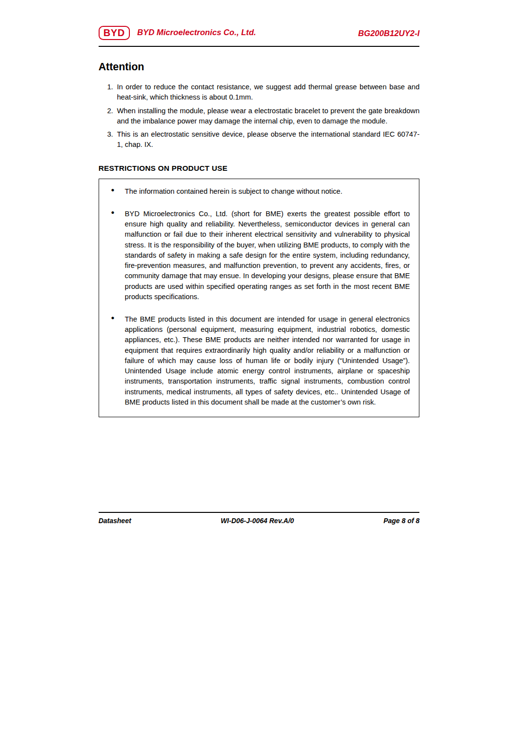BYD
BYD Microelectronics Co., Ltd.
BG200B12UY2-I
Attention
In order to reduce the contact resistance, we suggest add thermal grease between base and heat-sink, which thickness is about 0.1mm.
When installing the module, please wear a electrostatic bracelet to prevent the gate breakdown and the imbalance power may damage the internal chip, even to damage the module.
This is an electrostatic sensitive device, please observe the international standard IEC 60747-1, chap. IX.
RESTRICTIONS ON PRODUCT USE
The information contained herein is subject to change without notice.
BYD Microelectronics Co., Ltd. (short for BME) exerts the greatest possible effort to ensure high quality and reliability. Nevertheless, semiconductor devices in general can malfunction or fail due to their inherent electrical sensitivity and vulnerability to physical stress. It is the responsibility of the buyer, when utilizing BME products, to comply with the standards of safety in making a safe design for the entire system, including redundancy, fire-prevention measures, and malfunction prevention, to prevent any accidents, fires, or community damage that may ensue. In developing your designs, please ensure that BME products are used within specified operating ranges as set forth in the most recent BME products specifications.
The BME products listed in this document are intended for usage in general electronics applications (personal equipment, measuring equipment, industrial robotics, domestic appliances, etc.). These BME products are neither intended nor warranted for usage in equipment that requires extraordinarily high quality and/or reliability or a malfunction or failure of which may cause loss of human life or bodily injury (“Unintended Usage”). Unintended Usage include atomic energy control instruments, airplane or spaceship instruments, transportation instruments, traffic signal instruments, combustion control instruments, medical instruments, all types of safety devices, etc.. Unintended Usage of BME products listed in this document shall be made at the customer’s own risk.
Datasheet
WI-D06-J-0064 Rev.A/0
Page 8 of 8